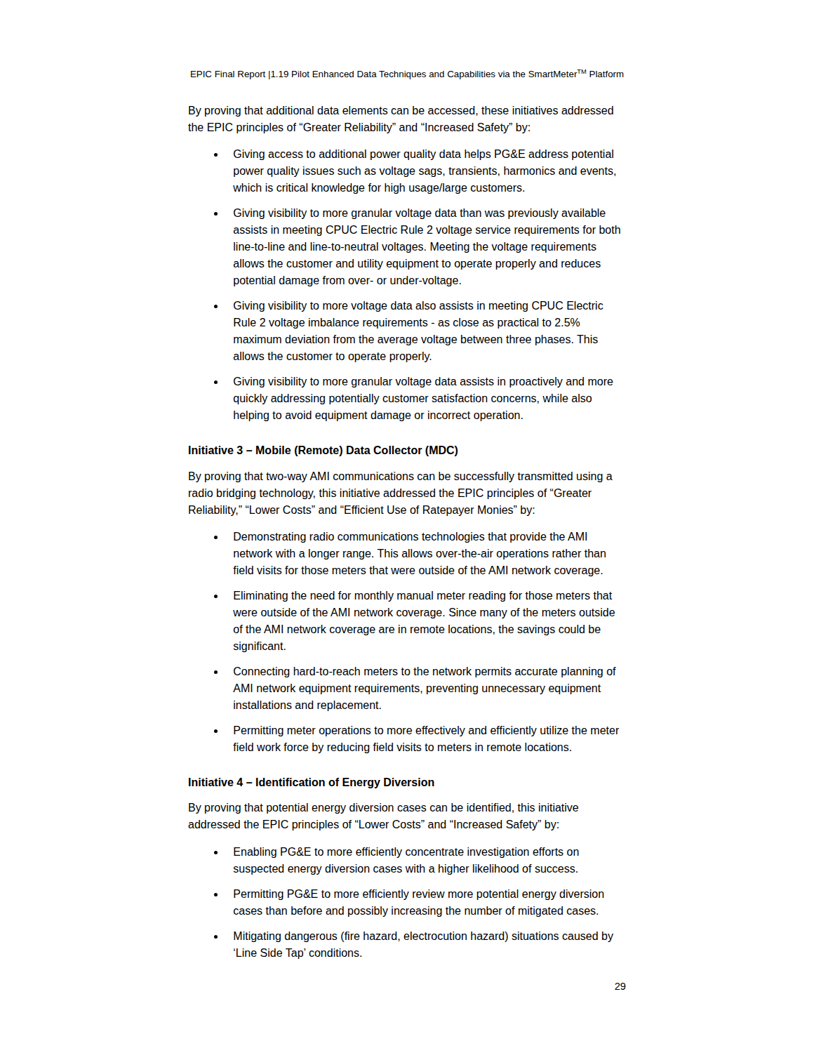EPIC Final Report |1.19 Pilot Enhanced Data Techniques and Capabilities via the SmartMeterTM Platform
By proving that additional data elements can be accessed, these initiatives addressed the EPIC principles of “Greater Reliability” and “Increased Safety” by:
Giving access to additional power quality data helps PG&E address potential power quality issues such as voltage sags, transients, harmonics and events, which is critical knowledge for high usage/large customers.
Giving visibility to more granular voltage data than was previously available assists in meeting CPUC Electric Rule 2 voltage service requirements for both line-to-line and line-to-neutral voltages. Meeting the voltage requirements allows the customer and utility equipment to operate properly and reduces potential damage from over- or under-voltage.
Giving visibility to more voltage data also assists in meeting CPUC Electric Rule 2 voltage imbalance requirements - as close as practical to 2.5% maximum deviation from the average voltage between three phases. This allows the customer to operate properly.
Giving visibility to more granular voltage data assists in proactively and more quickly addressing potentially customer satisfaction concerns, while also helping to avoid equipment damage or incorrect operation.
Initiative 3 – Mobile (Remote) Data Collector (MDC)
By proving that two-way AMI communications can be successfully transmitted using a radio bridging technology, this initiative addressed the EPIC principles of “Greater Reliability,” “Lower Costs” and “Efficient Use of Ratepayer Monies” by:
Demonstrating radio communications technologies that provide the AMI network with a longer range. This allows over-the-air operations rather than field visits for those meters that were outside of the AMI network coverage.
Eliminating the need for monthly manual meter reading for those meters that were outside of the AMI network coverage. Since many of the meters outside of the AMI network coverage are in remote locations, the savings could be significant.
Connecting hard-to-reach meters to the network permits accurate planning of AMI network equipment requirements, preventing unnecessary equipment installations and replacement.
Permitting meter operations to more effectively and efficiently utilize the meter field work force by reducing field visits to meters in remote locations.
Initiative 4 – Identification of Energy Diversion
By proving that potential energy diversion cases can be identified, this initiative addressed the EPIC principles of “Lower Costs” and “Increased Safety” by:
Enabling PG&E to more efficiently concentrate investigation efforts on suspected energy diversion cases with a higher likelihood of success.
Permitting PG&E to more efficiently review more potential energy diversion cases than before and possibly increasing the number of mitigated cases.
Mitigating dangerous (fire hazard, electrocution hazard) situations caused by ‘Line Side Tap’ conditions.
29